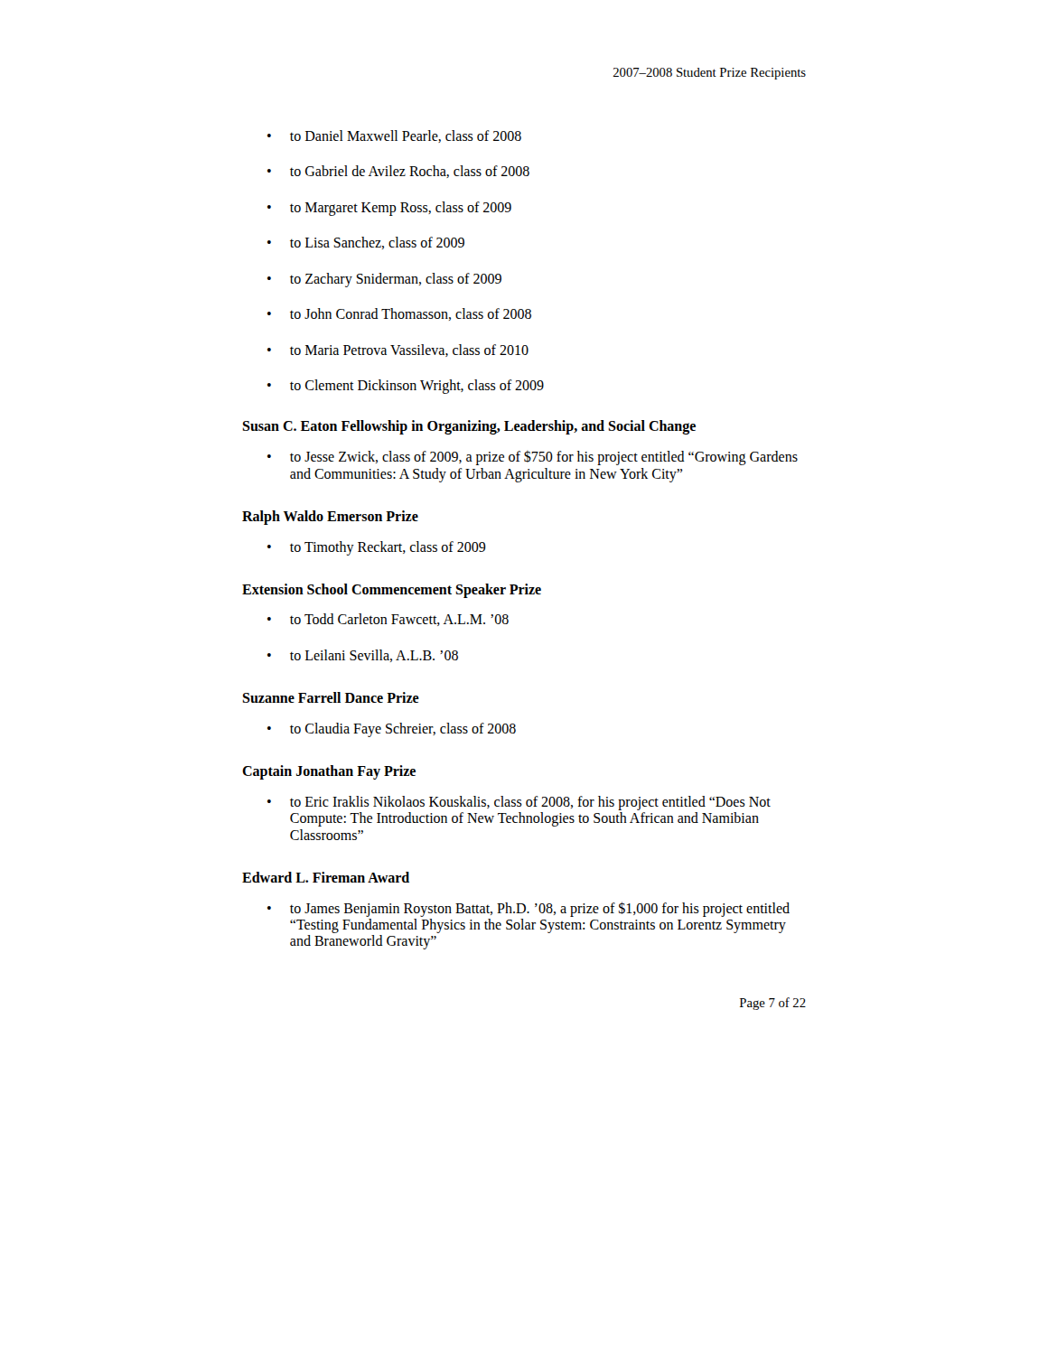2007–2008 Student Prize Recipients
to Daniel Maxwell Pearle, class of 2008
to Gabriel de Avilez Rocha, class of 2008
to Margaret Kemp Ross, class of 2009
to Lisa Sanchez, class of 2009
to Zachary Sniderman, class of 2009
to John Conrad Thomasson, class of 2008
to Maria Petrova Vassileva, class of 2010
to Clement Dickinson Wright, class of 2009
Susan C. Eaton Fellowship in Organizing, Leadership, and Social Change
to Jesse Zwick, class of 2009, a prize of $750 for his project entitled “Growing Gardens and Communities: A Study of Urban Agriculture in New York City”
Ralph Waldo Emerson Prize
to Timothy Reckart, class of 2009
Extension School Commencement Speaker Prize
to Todd Carleton Fawcett, A.L.M. ’08
to Leilani Sevilla, A.L.B. ’08
Suzanne Farrell Dance Prize
to Claudia Faye Schreier, class of 2008
Captain Jonathan Fay Prize
to Eric Iraklis Nikolaos Kouskalis, class of 2008, for his project entitled “Does Not Compute: The Introduction of New Technologies to South African and Namibian Classrooms”
Edward L. Fireman Award
to James Benjamin Royston Battat, Ph.D. ’08, a prize of $1,000 for his project entitled “Testing Fundamental Physics in the Solar System: Constraints on Lorentz Symmetry and Braneworld Gravity”
Page 7 of 22